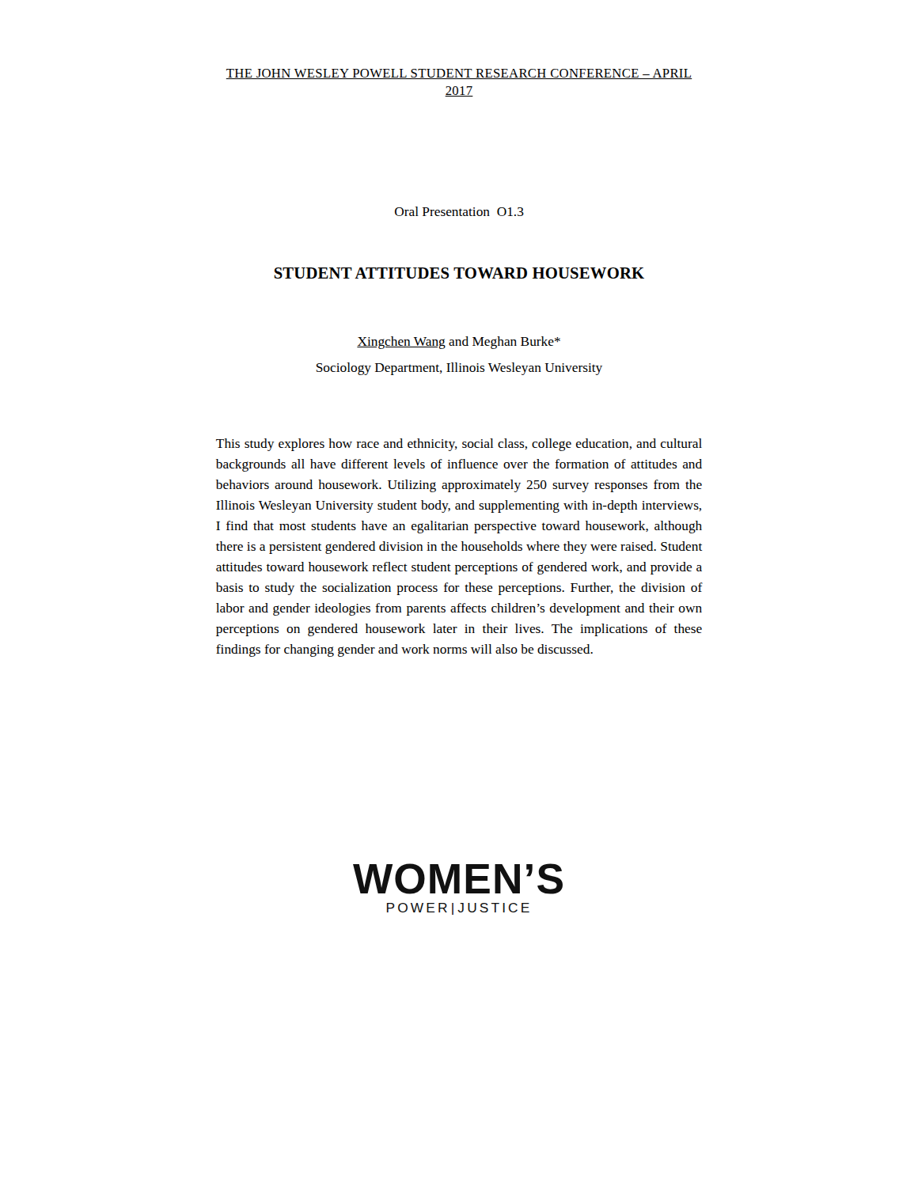THE JOHN WESLEY POWELL STUDENT RESEARCH CONFERENCE – APRIL 2017
Oral Presentation O1.3
STUDENT ATTITUDES TOWARD HOUSEWORK
Xingchen Wang and Meghan Burke*
Sociology Department, Illinois Wesleyan University
This study explores how race and ethnicity, social class, college education, and cultural backgrounds all have different levels of influence over the formation of attitudes and behaviors around housework. Utilizing approximately 250 survey responses from the Illinois Wesleyan University student body, and supplementing with in-depth interviews, I find that most students have an egalitarian perspective toward housework, although there is a persistent gendered division in the households where they were raised. Student attitudes toward housework reflect student perceptions of gendered work, and provide a basis to study the socialization process for these perceptions. Further, the division of labor and gender ideologies from parents affects children’s development and their own perceptions on gendered housework later in their lives. The implications of these findings for changing gender and work norms will also be discussed.
WOMEN’S
POWER|JUSTICE